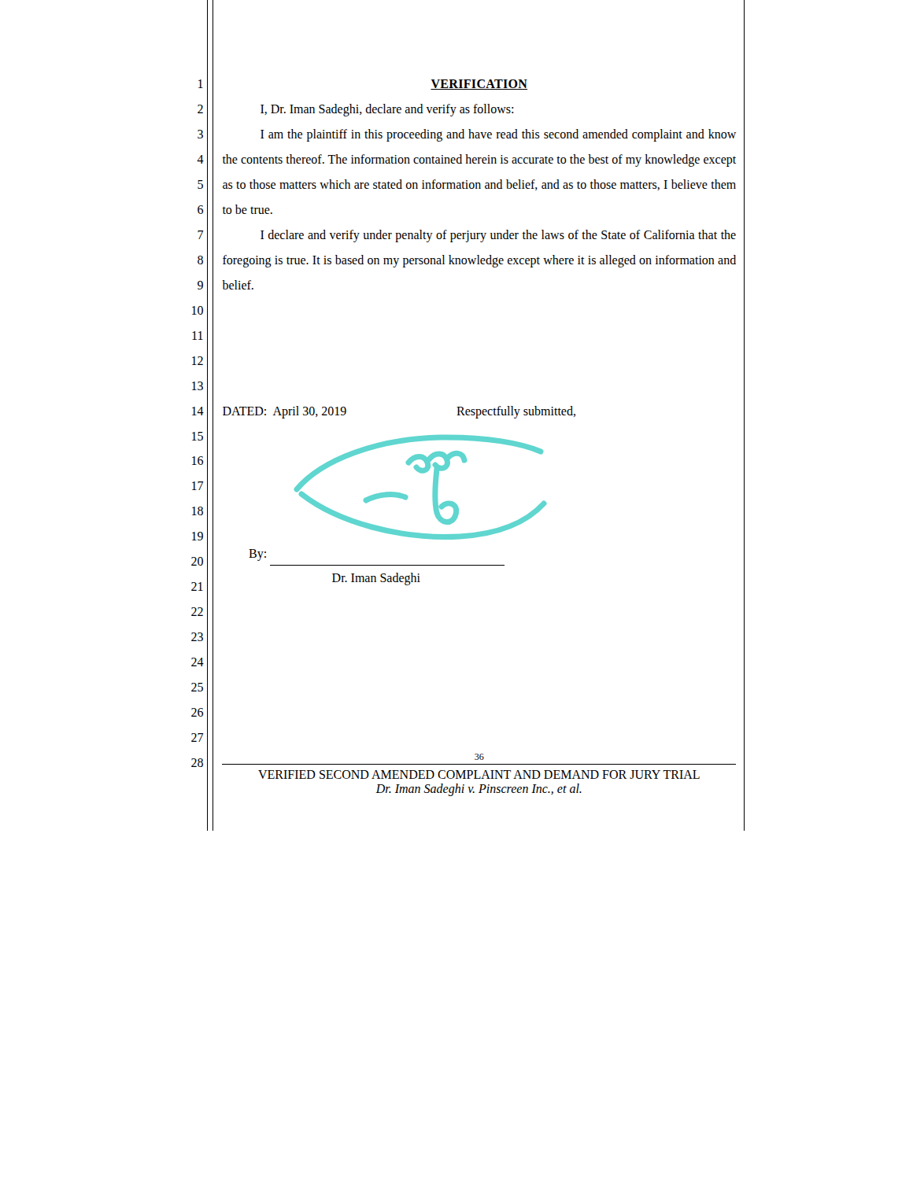1
2
3
4
5
6
7
8
9
10
11
12
13
14
15
16
17
18
19
20
21
22
23
24
25
26
27
28
VERIFICATION
I, Dr. Iman Sadeghi, declare and verify as follows:
I am the plaintiff in this proceeding and have read this second amended complaint and know the contents thereof. The information contained herein is accurate to the best of my knowledge except as to those matters which are stated on information and belief, and as to those matters, I believe them to be true.
I declare and verify under penalty of perjury under the laws of the State of California that the foregoing is true. It is based on my personal knowledge except where it is alleged on information and belief.
DATED: April 30, 2019
Respectfully submitted,
By:
Dr. Iman Sadeghi
36
VERIFIED SECOND AMENDED COMPLAINT AND DEMAND FOR JURY TRIAL
Dr. Iman Sadeghi v. Pinscreen Inc., et al.